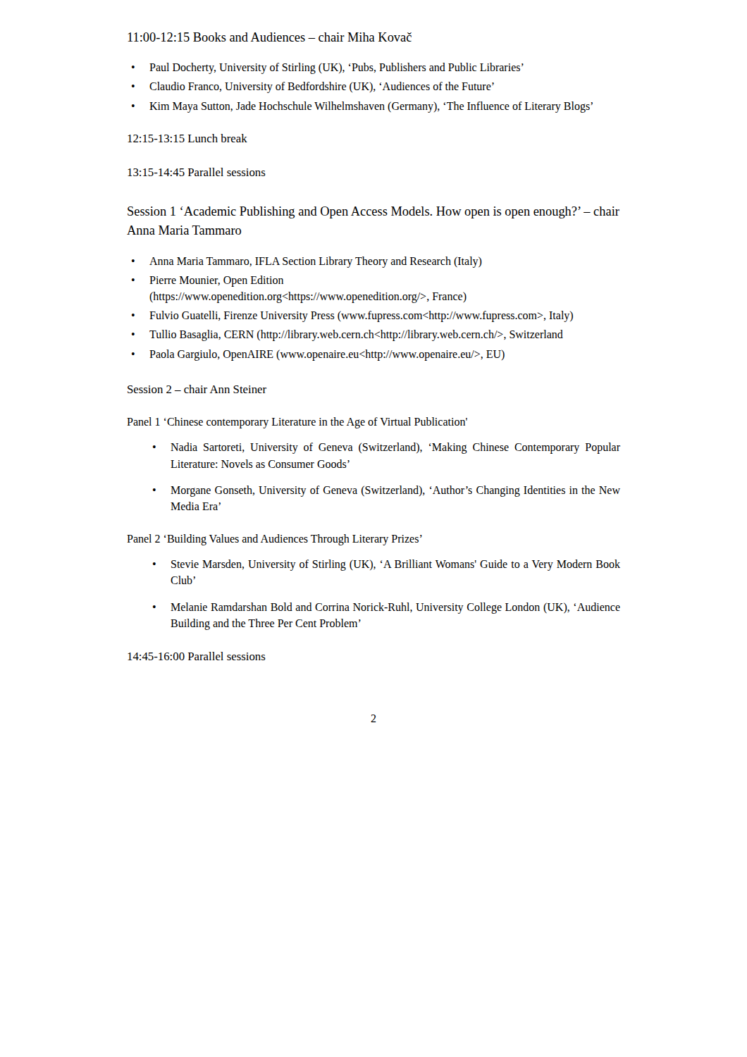11:00-12:15 Books and Audiences – chair Miha Kovač
Paul Docherty, University of Stirling (UK), ‘Pubs, Publishers and Public Libraries’
Claudio Franco, University of Bedfordshire (UK), ‘Audiences of the Future’
Kim Maya Sutton, Jade Hochschule Wilhelmshaven (Germany), ‘The Influence of Literary Blogs’
12:15-13:15 Lunch break
13:15-14:45 Parallel sessions
Session 1 ‘Academic Publishing and Open Access Models. How open is open enough?’ – chair Anna Maria Tammaro
Anna Maria Tammaro, IFLA Section Library Theory and Research (Italy)
Pierre Mounier, Open Edition
(https://www.openedition.org<https://www.openedition.org/>, France)
Fulvio Guatelli, Firenze University Press (www.fupress.com<http://www.fupress.com>, Italy)
Tullio Basaglia, CERN (http://library.web.cern.ch<http://library.web.cern.ch/>, Switzerland
Paola Gargiulo, OpenAIRE (www.openaire.eu<http://www.openaire.eu/>, EU)
Session 2 – chair Ann Steiner
Panel 1 ‘Chinese contemporary Literature in the Age of Virtual Publication'
Nadia Sartoreti, University of Geneva (Switzerland), ‘Making Chinese Contemporary Popular Literature: Novels as Consumer Goods’
Morgane Gonseth, University of Geneva (Switzerland), ‘Author’s Changing Identities in the New Media Era’
Panel 2 ‘Building Values and Audiences Through Literary Prizes’
Stevie Marsden, University of Stirling (UK), ‘A Brilliant Womans' Guide to a Very Modern Book Club’
Melanie Ramdarshan Bold and Corrina Norick-Ruhl, University College London (UK), ‘Audience Building and the Three Per Cent Problem’
14:45-16:00 Parallel sessions
2